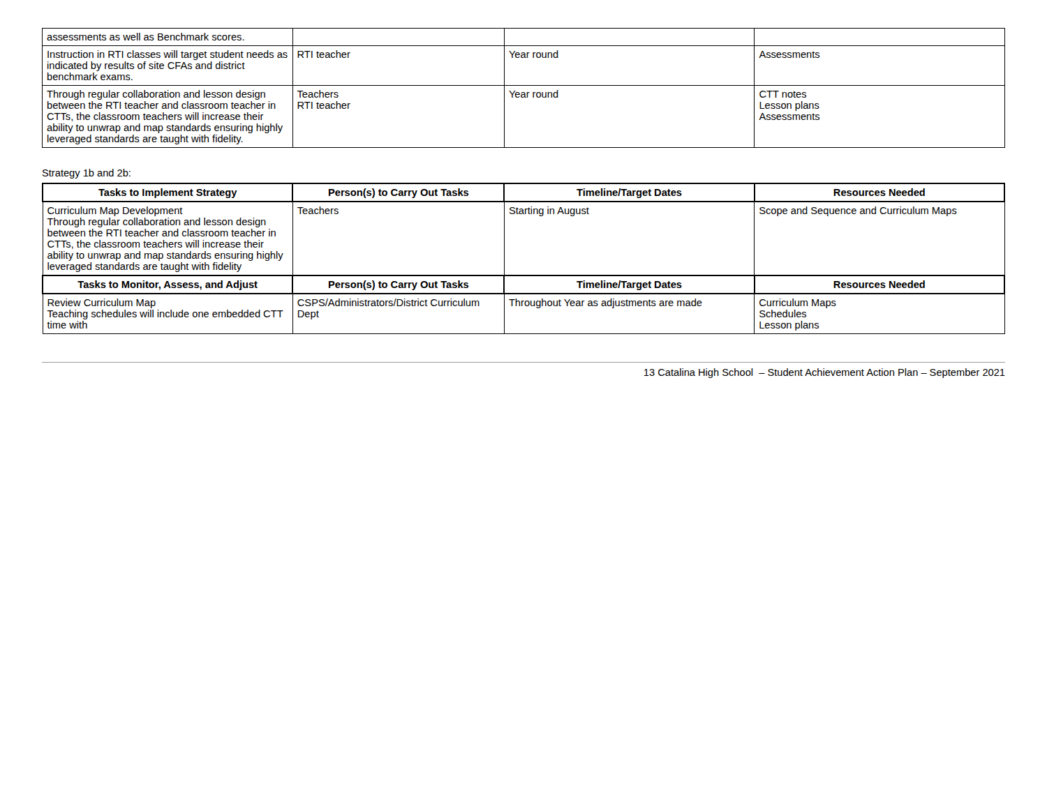| assessments as well as Benchmark scores. | | | |
| Instruction in RTI classes will target student needs as indicated by results of site CFAs and district benchmark exams. | RTI teacher | Year round | Assessments |
| Through regular collaboration and lesson design between the RTI teacher and classroom teacher in CTTs, the classroom teachers will increase their ability to unwrap and map standards ensuring highly leveraged standards are taught with fidelity. | Teachers RTI teacher | Year round | CTT notes Lesson plans Assessments |
Strategy 1b and 2b:
| Tasks to Implement Strategy | Person(s) to Carry Out Tasks | Timeline/Target Dates | Resources Needed |
| --- | --- | --- | --- |
| Curriculum Map Development Through regular collaboration and lesson design between the RTI teacher and classroom teacher in CTTs, the classroom teachers will increase their ability to unwrap and map standards ensuring highly leveraged standards are taught with fidelity | Teachers | Starting in August | Scope and Sequence and Curriculum Maps |
| Tasks to Monitor, Assess, and Adjust | Person(s) to Carry Out Tasks | Timeline/Target Dates | Resources Needed |
| Review Curriculum Map Teaching schedules will include one embedded CTT time with | CSPS/Administrators/District Curriculum Dept | Throughout Year as adjustments are made | Curriculum Maps Schedules Lesson plans |
13 Catalina High School – Student Achievement Action Plan – September 2021